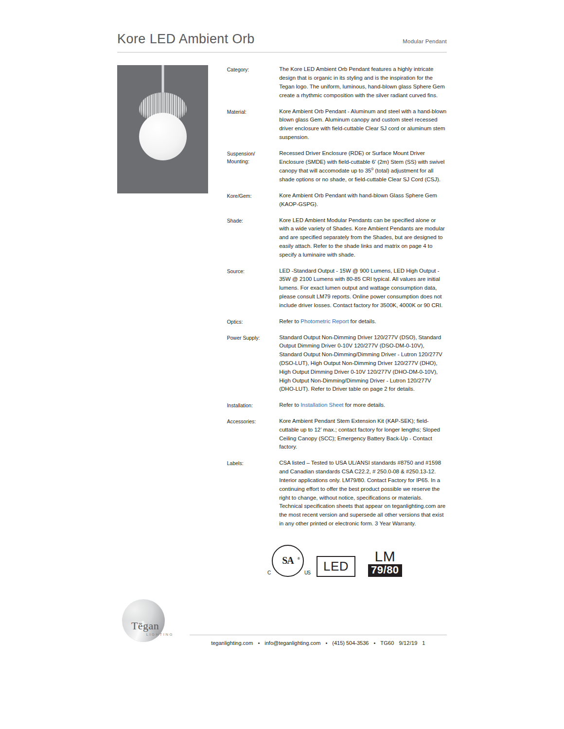Kore LED Ambient Orb
Modular Pendant
Category:
The Kore LED Ambient Orb Pendant features a highly intricate design that is organic in its styling and is the inspiration for the Tegan logo. The uniform, luminous, hand-blown glass Sphere Gem create a rhythmic composition with the silver radiant curved fins.
Material:
Kore Ambient Orb Pendant - Aluminum and steel with a hand-blown blown glass Gem. Aluminum canopy and custom steel recessed driver enclosure with field-cuttable Clear SJ cord or aluminum stem suspension.
Suspension/
Mounting:
Recessed Driver Enclosure (RDE) or Surface Mount Driver Enclosure (SMDE) with field-cuttable 6’ (2m) Stem (SS) with swivel canopy that will accomodate up to 35o (total) adjustment for all shade options or no shade, or field-cuttable Clear SJ Cord (CSJ).
Kore/Gem:
Kore Ambient Orb Pendant with hand-blown Glass Sphere Gem (KAOP-GSPG).
Shade:
Kore LED Ambient Modular Pendants can be specified alone or with a wide variety of Shades. Kore Ambient Pendants are modular and are specified separately from the Shades, but are designed to easily attach. Refer to the shade links and matrix on page 4 to specify a luminaire with shade.
Source:
LED -Standard Output - 15W @ 900 Lumens, LED High Output - 35W @ 2100 Lumens with 80-85 CRI typical. All values are initial lumens. For exact lumen output and wattage consumption data, please consult LM79 reports. Online power consumption does not include driver losses. Contact factory for 3500K, 4000K or 90 CRI.
Optics:
Refer to Photometric Report for details.
Power Supply:
Standard Output Non-Dimming Driver 120/277V (DSO), Standard Output Dimming Driver 0-10V 120/277V (DSO-DM-0-10V), Standard Output Non-Dimming/Dimming Driver - Lutron 120/277V (DSO-LUT), High Output Non-Dimming Driver 120/277V (DHO), High Output Dimming Driver 0-10V 120/277V (DHO-DM-0-10V), High Output Non-Dimming/Dimming Driver - Lutron 120/277V (DHO-LUT). Refer to Driver table on page 2 for details.
Installation:
Refer to Installation Sheet for more details.
Accessories:
Kore Ambient Pendant Stem Extension Kit (KAP-SEK); field-cuttable up to 12’ max.; contact factory for longer lengths; Sloped Ceiling Canopy (SCC); Emergency Battery Back-Up - Contact factory.
Labels:
CSA listed – Tested to USA UL/ANSI standards #8750 and #1598 and Canadian standards CSA C22.2, # 250.0-08 & #250.13-12. Interior applications only. LM79/80. Contact Factory for IP65. In a continuing effort to offer the best product possible we reserve the right to change, without notice, specifications or materials. Technical specification sheets that appear on teganlighting.com are the most recent version and supersede all other versions that exist in any other printed or electronic form. 3 Year Warranty.
SA ® C US
LED
LM 79/80
Tēgan
LIGHTING
teganlighting.com•info@teganlighting.com•(415) 504-3536•TG60 9/12/19 1